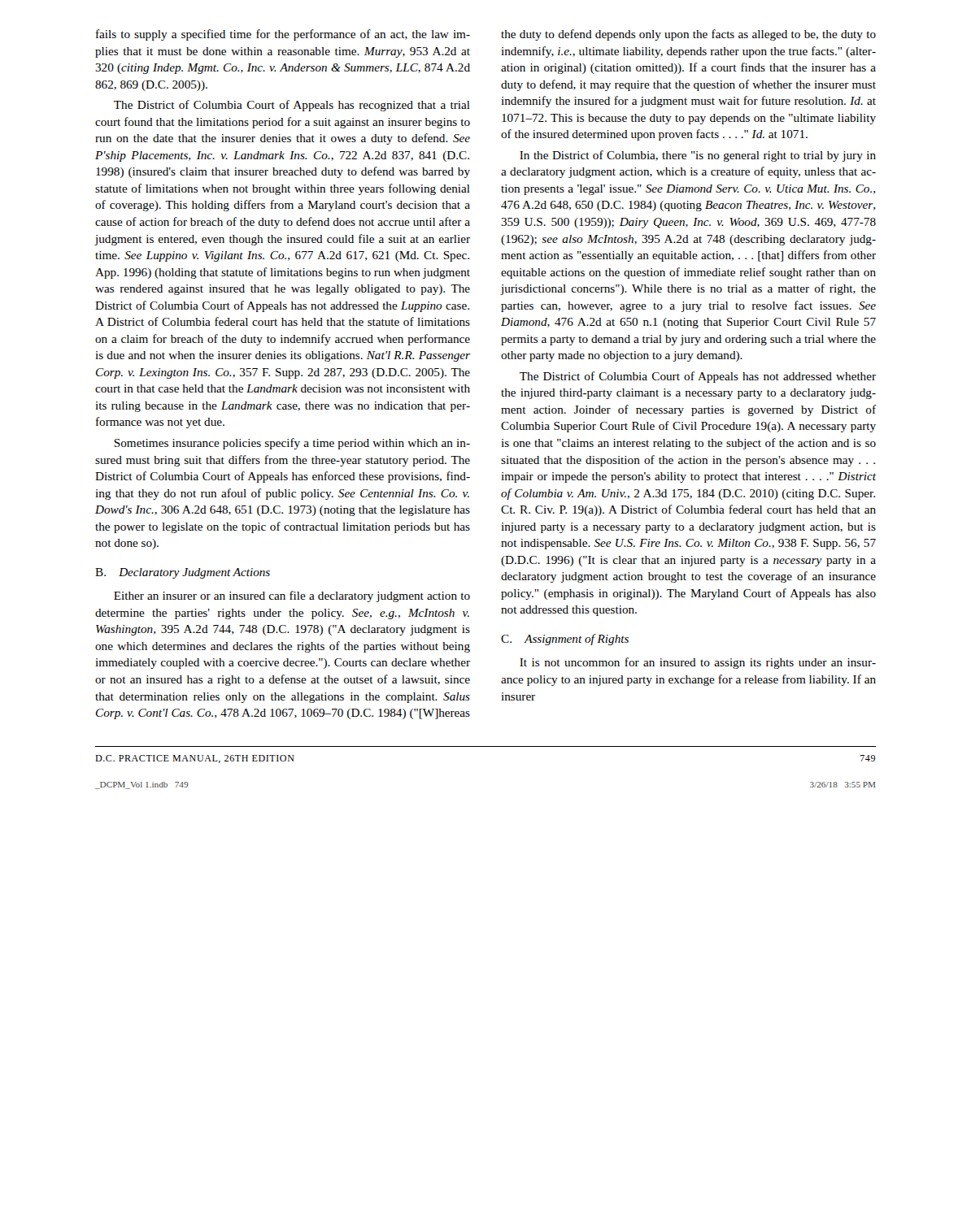fails to supply a specified time for the performance of an act, the law implies that it must be done within a reasonable time. Murray, 953 A.2d at 320 (citing Indep. Mgmt. Co., Inc. v. Anderson & Summers, LLC, 874 A.2d 862, 869 (D.C. 2005)).
The District of Columbia Court of Appeals has recognized that a trial court found that the limitations period for a suit against an insurer begins to run on the date that the insurer denies that it owes a duty to defend. See P'ship Placements, Inc. v. Landmark Ins. Co., 722 A.2d 837, 841 (D.C. 1998) (insured's claim that insurer breached duty to defend was barred by statute of limitations when not brought within three years following denial of coverage). This holding differs from a Maryland court's decision that a cause of action for breach of the duty to defend does not accrue until after a judgment is entered, even though the insured could file a suit at an earlier time. See Luppino v. Vigilant Ins. Co., 677 A.2d 617, 621 (Md. Ct. Spec. App. 1996) (holding that statute of limitations begins to run when judgment was rendered against insured that he was legally obligated to pay). The District of Columbia Court of Appeals has not addressed the Luppino case. A District of Columbia federal court has held that the statute of limitations on a claim for breach of the duty to indemnify accrued when performance is due and not when the insurer denies its obligations. Nat'l R.R. Passenger Corp. v. Lexington Ins. Co., 357 F. Supp. 2d 287, 293 (D.D.C. 2005). The court in that case held that the Landmark decision was not inconsistent with its ruling because in the Landmark case, there was no indication that performance was not yet due.
Sometimes insurance policies specify a time period within which an insured must bring suit that differs from the three-year statutory period. The District of Columbia Court of Appeals has enforced these provisions, finding that they do not run afoul of public policy. See Centennial Ins. Co. v. Dowd's Inc., 306 A.2d 648, 651 (D.C. 1973) (noting that the legislature has the power to legislate on the topic of contractual limitation periods but has not done so).
B. Declaratory Judgment Actions
Either an insurer or an insured can file a declaratory judgment action to determine the parties' rights under the policy. See, e.g., McIntosh v. Washington, 395 A.2d 744, 748 (D.C. 1978) ("A declaratory judgment is one which determines and declares the rights of the parties without being immediately coupled with a coercive decree."). Courts can declare whether or not an insured has a right to a defense at the outset of a lawsuit, since that determination relies only on the allegations in the complaint. Salus Corp. v. Cont'l Cas. Co., 478 A.2d 1067, 1069–70 (D.C. 1984) ("[W]hereas the duty to defend depends only upon the facts as alleged to be, the duty to indemnify, i.e., ultimate liability, depends rather upon the true facts." (alteration in original) (citation omitted)). If a court finds that the insurer has a duty to defend, it may require that the question of whether the insurer must indemnify the insured for a judgment must wait for future resolution. Id. at 1071–72. This is because the duty to pay depends on the "ultimate liability of the insured determined upon proven facts . . . ." Id. at 1071.
In the District of Columbia, there "is no general right to trial by jury in a declaratory judgment action, which is a creature of equity, unless that action presents a 'legal' issue." See Diamond Serv. Co. v. Utica Mut. Ins. Co., 476 A.2d 648, 650 (D.C. 1984) (quoting Beacon Theatres, Inc. v. Westover, 359 U.S. 500 (1959)); Dairy Queen, Inc. v. Wood, 369 U.S. 469, 477-78 (1962); see also McIntosh, 395 A.2d at 748 (describing declaratory judgment action as "essentially an equitable action, . . . [that] differs from other equitable actions on the question of immediate relief sought rather than on jurisdictional concerns"). While there is no trial as a matter of right, the parties can, however, agree to a jury trial to resolve fact issues. See Diamond, 476 A.2d at 650 n.1 (noting that Superior Court Civil Rule 57 permits a party to demand a trial by jury and ordering such a trial where the other party made no objection to a jury demand).
The District of Columbia Court of Appeals has not addressed whether the injured third-party claimant is a necessary party to a declaratory judgment action. Joinder of necessary parties is governed by District of Columbia Superior Court Rule of Civil Procedure 19(a). A necessary party is one that "claims an interest relating to the subject of the action and is so situated that the disposition of the action in the person's absence may . . . impair or impede the person's ability to protect that interest . . . ." District of Columbia v. Am. Univ., 2 A.3d 175, 184 (D.C. 2010) (citing D.C. Super. Ct. R. Civ. P. 19(a)). A District of Columbia federal court has held that an injured party is a necessary party to a declaratory judgment action, but is not indispensable. See U.S. Fire Ins. Co. v. Milton Co., 938 F. Supp. 56, 57 (D.D.C. 1996) ("It is clear that an injured party is a necessary party in a declaratory judgment action brought to test the coverage of an insurance policy." (emphasis in original)). The Maryland Court of Appeals has also not addressed this question.
C. Assignment of Rights
It is not uncommon for an insured to assign its rights under an insurance policy to an injured party in exchange for a release from liability. If an insurer
D.C. Practice Manual, 26th Edition 749
_DCPM_Vol 1.indb 749 3/26/18 3:55 PM